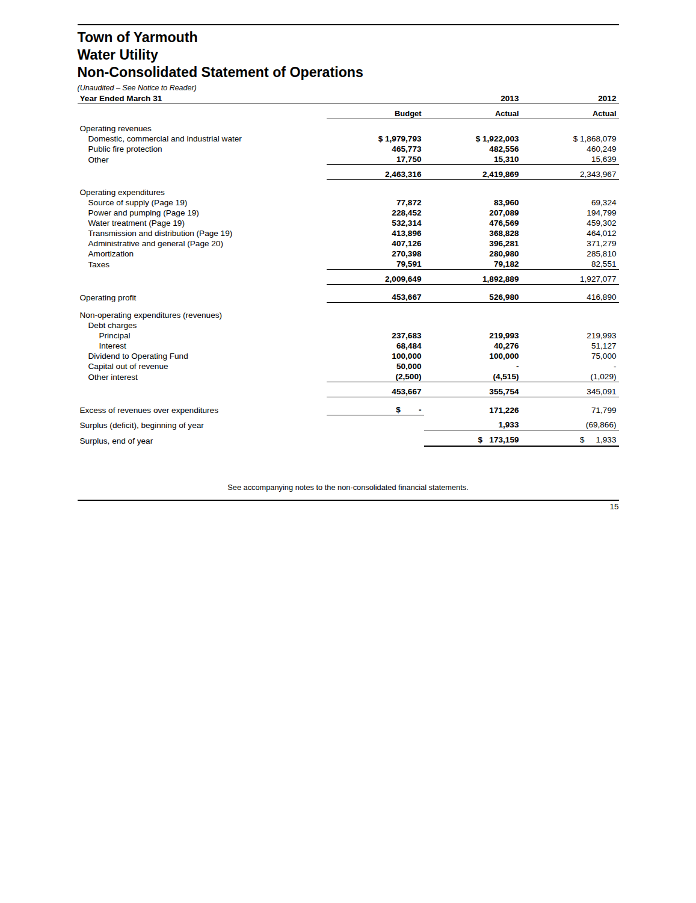Town of Yarmouth
Water Utility
Non-Consolidated Statement of Operations
(Unaudited – See Notice to Reader)
| Year Ended March 31 | | 2013 | 2012 |
| | Budget | Actual | Actual |
| Operating revenues | | | |
| Domestic, commercial and industrial water | $ 1,979,793 | $ 1,922,003 | $ 1,868,079 |
| Public fire protection | 465,773 | 482,556 | 460,249 |
| Other | 17,750 | 15,310 | 15,639 |
| | 2,463,316 | 2,419,869 | 2,343,967 |
| Operating expenditures | | | |
| Source of supply (Page 19) | 77,872 | 83,960 | 69,324 |
| Power and pumping (Page 19) | 228,452 | 207,089 | 194,799 |
| Water treatment (Page 19) | 532,314 | 476,569 | 459,302 |
| Transmission and distribution (Page 19) | 413,896 | 368,828 | 464,012 |
| Administrative and general (Page 20) | 407,126 | 396,281 | 371,279 |
| Amortization | 270,398 | 280,980 | 285,810 |
| Taxes | 79,591 | 79,182 | 82,551 |
| | 2,009,649 | 1,892,889 | 1,927,077 |
| Operating profit | 453,667 | 526,980 | 416,890 |
| Non-operating expenditures (revenues) | | | |
| Debt charges | | | |
| Principal | 237,683 | 219,993 | 219,993 |
| Interest | 68,484 | 40,276 | 51,127 |
| Dividend to Operating Fund | 100,000 | 100,000 | 75,000 |
| Capital out of revenue | 50,000 | - | - |
| Other interest | (2,500) | (4,515) | (1,029) |
| | 453,667 | 355,754 | 345,091 |
| Excess of revenues over expenditures | $ - | 171,226 | 71,799 |
| Surplus (deficit), beginning of year | | 1,933 | (69,866) |
| Surplus, end of year | | $ 173,159 | $ 1,933 |
See accompanying notes to the non-consolidated financial statements.
15